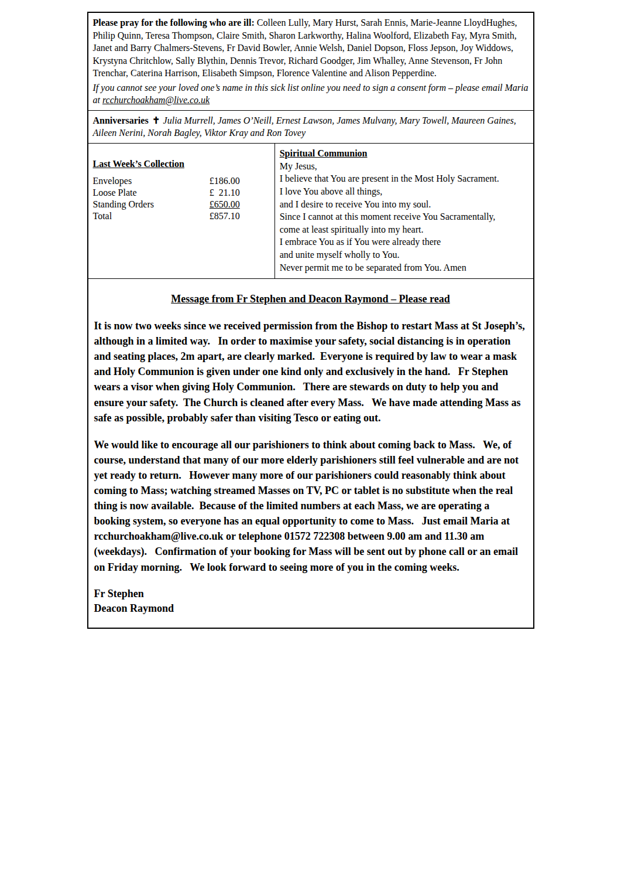Please pray for the following who are ill: Colleen Lully, Mary Hurst, Sarah Ennis, Marie-Jeanne LloydHughes, Philip Quinn, Teresa Thompson, Claire Smith, Sharon Larkworthy, Halina Woolford, Elizabeth Fay, Myra Smith, Janet and Barry Chalmers-Stevens, Fr David Bowler, Annie Welsh, Daniel Dopson, Floss Jepson, Joy Widdows, Krystyna Chritchlow, Sally Blythin, Dennis Trevor, Richard Goodger, Jim Whalley, Anne Stevenson, Fr John Trenchar, Caterina Harrison, Elisabeth Simpson, Florence Valentine and Alison Pepperdine.
If you cannot see your loved one’s name in this sick list online you need to sign a consent form – please email Maria at rcchurchoakham@live.co.uk
Anniversaries✝Julia Murrell, James O’Neill, Ernest Lawson, James Mulvany, Mary Towell, Maureen Gaines, Aileen Nerini, Norah Bagley, Viktor Kray and Ron Tovey
Last Week’s Collection
| Envelopes | £186.00 |
| Loose Plate | £ 21.10 |
| Standing Orders | £650.00 |
| Total | £857.10 |
Spiritual Communion
My Jesus,
I believe that You are present in the Most Holy Sacrament.
I love You above all things,
and I desire to receive You into my soul.
Since I cannot at this moment receive You Sacramentally,
come at least spiritually into my heart.
I embrace You as if You were already there
and unite myself wholly to You.
Never permit me to be separated from You. Amen
Message from Fr Stephen and Deacon Raymond – Please read
It is now two weeks since we received permission from the Bishop to restart Mass at St Joseph’s, although in a limited way. In order to maximise your safety, social distancing is in operation and seating places, 2m apart, are clearly marked. Everyone is required by law to wear a mask and Holy Communion is given under one kind only and exclusively in the hand. Fr Stephen wears a visor when giving Holy Communion. There are stewards on duty to help you and ensure your safety. The Church is cleaned after every Mass. We have made attending Mass as safe as possible, probably safer than visiting Tesco or eating out.
We would like to encourage all our parishioners to think about coming back to Mass. We, of course, understand that many of our more elderly parishioners still feel vulnerable and are not yet ready to return. However many more of our parishioners could reasonably think about coming to Mass; watching streamed Masses on TV, PC or tablet is no substitute when the real thing is now available. Because of the limited numbers at each Mass, we are operating a booking system, so everyone has an equal opportunity to come to Mass. Just email Maria at rcchurchoakham@live.co.uk or telephone 01572 722308 between 9.00 am and 11.30 am (weekdays). Confirmation of your booking for Mass will be sent out by phone call or an email on Friday morning. We look forward to seeing more of you in the coming weeks.
Fr Stephen
Deacon Raymond